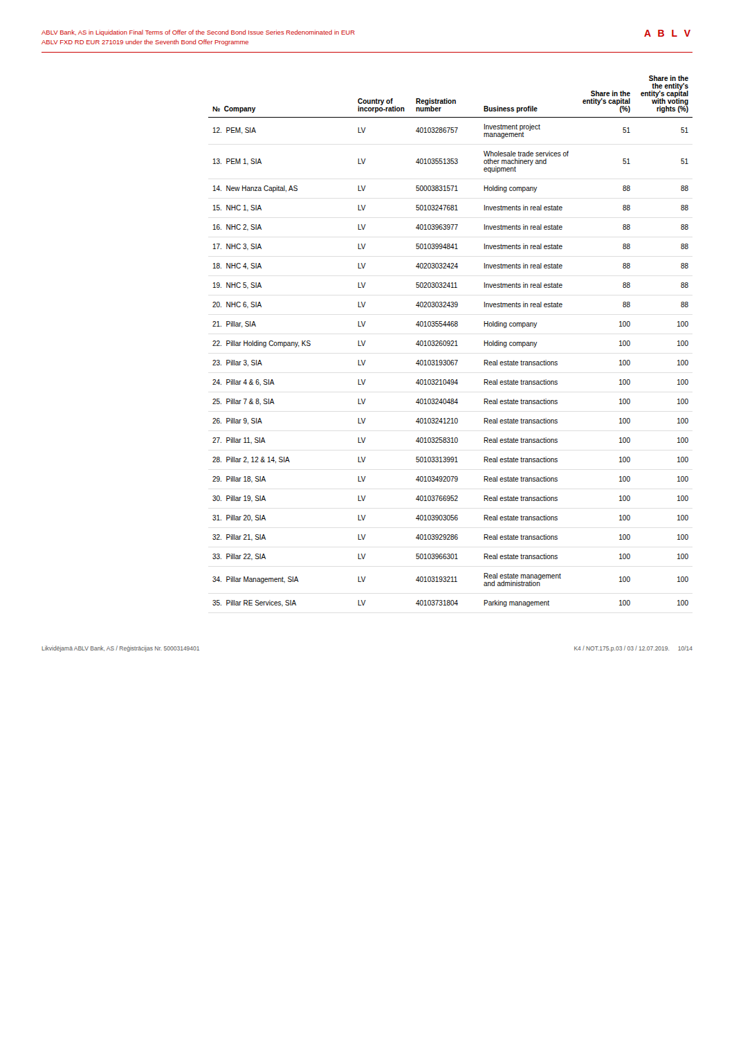ABLV Bank, AS in Liquidation Final Terms of Offer of the Second Bond Issue Series Redenominated in EUR
ABLV FXD RD EUR 271019 under the Seventh Bond Offer Programme
A B L V
| № Company | Country of incorpo-ration | Registration number | Business profile | Share in the entity's capital (%) | Share in the the entity's entity's capital with voting rights (%) |
| --- | --- | --- | --- | --- | --- |
| 12. PEM, SIA | LV | 40103286757 | Investment project management | 51 | 51 |
| 13. PEM 1, SIA | LV | 40103551353 | Wholesale trade services of other machinery and equipment | 51 | 51 |
| 14. New Hanza Capital, AS | LV | 50003831571 | Holding company | 88 | 88 |
| 15. NHC 1, SIA | LV | 50103247681 | Investments in real estate | 88 | 88 |
| 16. NHC 2, SIA | LV | 40103963977 | Investments in real estate | 88 | 88 |
| 17. NHC 3, SIA | LV | 50103994841 | Investments in real estate | 88 | 88 |
| 18. NHC 4, SIA | LV | 40203032424 | Investments in real estate | 88 | 88 |
| 19. NHC 5, SIA | LV | 50203032411 | Investments in real estate | 88 | 88 |
| 20. NHC 6, SIA | LV | 40203032439 | Investments in real estate | 88 | 88 |
| 21. Pillar, SIA | LV | 40103554468 | Holding company | 100 | 100 |
| 22. Pillar Holding Company, KS | LV | 40103260921 | Holding company | 100 | 100 |
| 23. Pillar 3, SIA | LV | 40103193067 | Real estate transactions | 100 | 100 |
| 24. Pillar 4 & 6, SIA | LV | 40103210494 | Real estate transactions | 100 | 100 |
| 25. Pillar 7 & 8, SIA | LV | 40103240484 | Real estate transactions | 100 | 100 |
| 26. Pillar 9, SIA | LV | 40103241210 | Real estate transactions | 100 | 100 |
| 27. Pillar 11, SIA | LV | 40103258310 | Real estate transactions | 100 | 100 |
| 28. Pillar 2, 12 & 14, SIA | LV | 50103313991 | Real estate transactions | 100 | 100 |
| 29. Pillar 18, SIA | LV | 40103492079 | Real estate transactions | 100 | 100 |
| 30. Pillar 19, SIA | LV | 40103766952 | Real estate transactions | 100 | 100 |
| 31. Pillar 20, SIA | LV | 40103903056 | Real estate transactions | 100 | 100 |
| 32. Pillar 21, SIA | LV | 40103929286 | Real estate transactions | 100 | 100 |
| 33. Pillar 22, SIA | LV | 50103966301 | Real estate transactions | 100 | 100 |
| 34. Pillar Management, SIA | LV | 40103193211 | Real estate management and administration | 100 | 100 |
| 35. Pillar RE Services, SIA | LV | 40103731804 | Parking management | 100 | 100 |
Likvidējamā ABLV Bank, AS / Reģistrācijas Nr. 50003149401
K4 / NOT.175.p.03 / 03 / 12.07.2019. 10/14